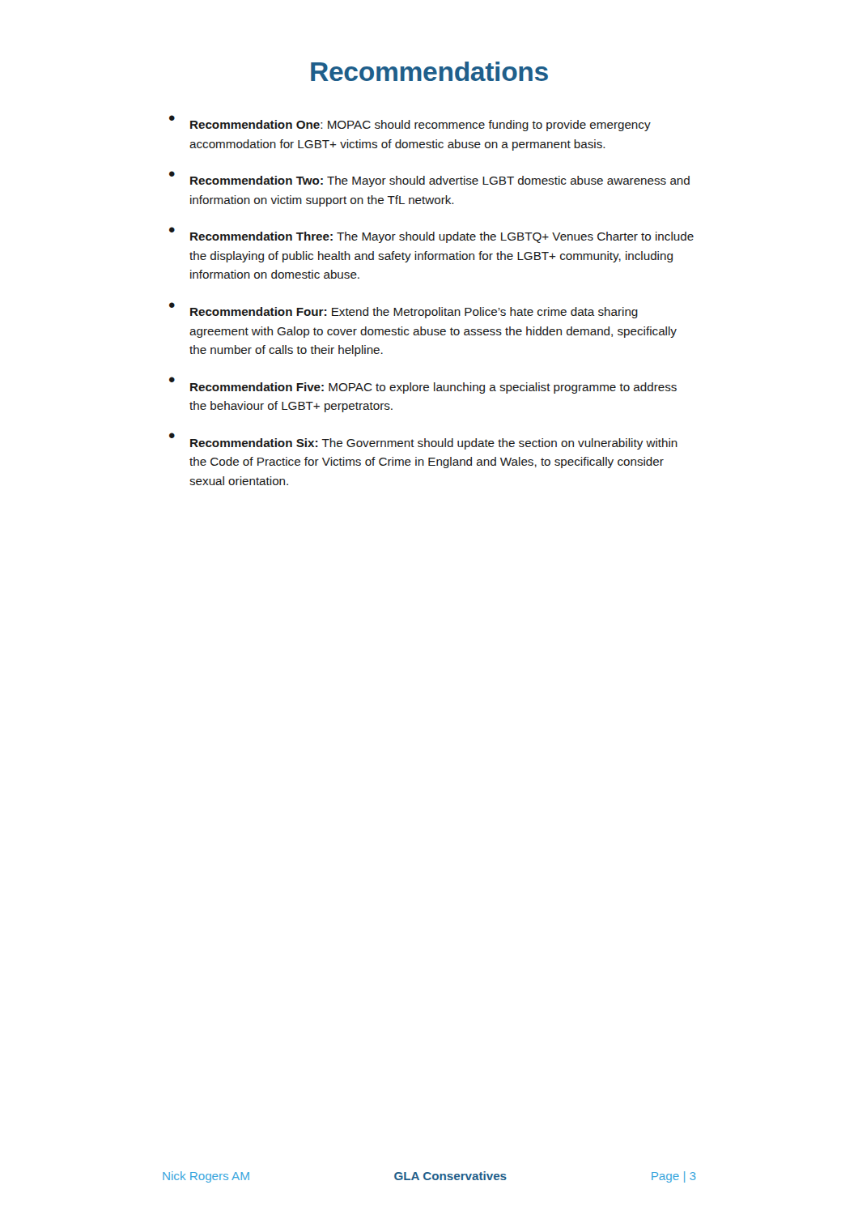Recommendations
Recommendation One: MOPAC should recommence funding to provide emergency accommodation for LGBT+ victims of domestic abuse on a permanent basis.
Recommendation Two: The Mayor should advertise LGBT domestic abuse awareness and information on victim support on the TfL network.
Recommendation Three: The Mayor should update the LGBTQ+ Venues Charter to include the displaying of public health and safety information for the LGBT+ community, including information on domestic abuse.
Recommendation Four: Extend the Metropolitan Police’s hate crime data sharing agreement with Galop to cover domestic abuse to assess the hidden demand, specifically the number of calls to their helpline.
Recommendation Five: MOPAC to explore launching a specialist programme to address the behaviour of LGBT+ perpetrators.
Recommendation Six: The Government should update the section on vulnerability within the Code of Practice for Victims of Crime in England and Wales, to specifically consider sexual orientation.
Nick Rogers AM GLA Conservatives Page | 3